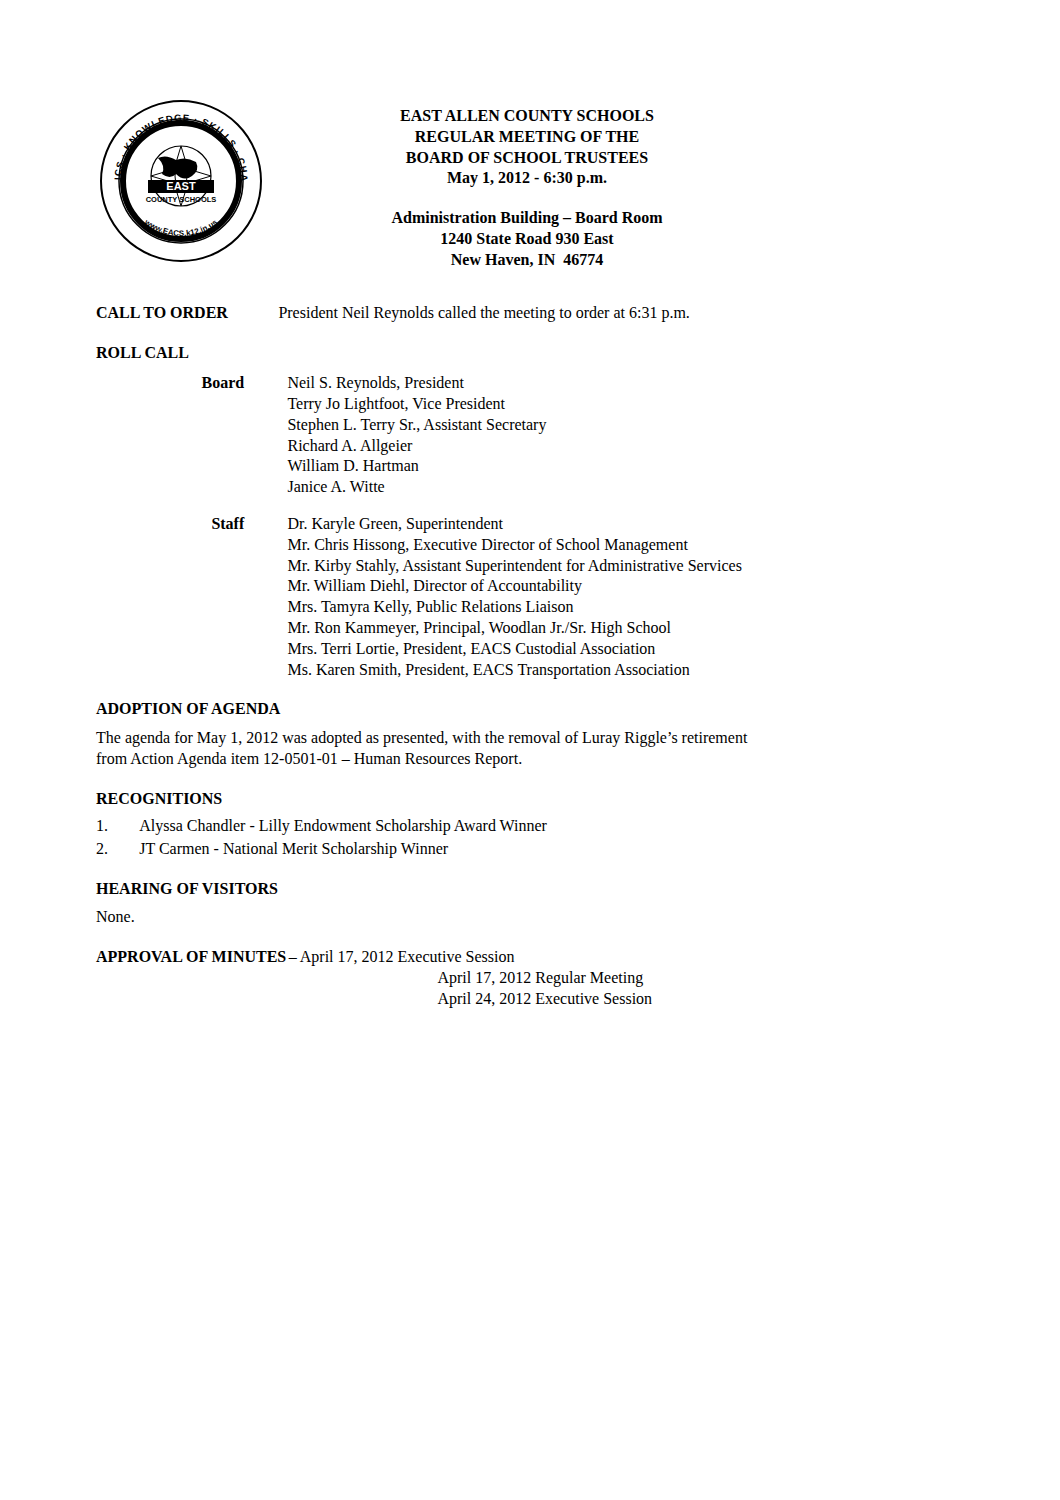ACADEMICS · KNOWLEDGE · SKILLS · CHARACTER www.EACS.k12.in.us EAST COUNTY SCHOOLS
EAST ALLEN COUNTY SCHOOLS
REGULAR MEETING OF THE
BOARD OF SCHOOL TRUSTEES
May 1, 2012 - 6:30 p.m.
Administration Building – Board Room
1240 State Road 930 East
New Haven, IN 46774
CALL TO ORDER
President Neil Reynolds called the meeting to order at 6:31 p.m.
ROLL CALL
| Board | Neil S. Reynolds, President Terry Jo Lightfoot, Vice President Stephen L. Terry Sr., Assistant Secretary Richard A. Allgeier William D. Hartman Janice A. Witte |
| Staff | Dr. Karyle Green, Superintendent Mr. Chris Hissong, Executive Director of School Management Mr. Kirby Stahly, Assistant Superintendent for Administrative Services Mr. William Diehl, Director of Accountability Mrs. Tamyra Kelly, Public Relations Liaison Mr. Ron Kammeyer, Principal, Woodlan Jr./Sr. High School Mrs. Terri Lortie, President, EACS Custodial Association Ms. Karen Smith, President, EACS Transportation Association |
ADOPTION OF AGENDA
The agenda for May 1, 2012 was adopted as presented, with the removal of Luray Riggle’s retirement from Action Agenda item 12-0501-01 – Human Resources Report.
RECOGNITIONS
1. Alyssa Chandler - Lilly Endowment Scholarship Award Winner
2. JT Carmen - National Merit Scholarship Winner
HEARING OF VISITORS
None.
APPROVAL OF MINUTES
– April 17, 2012 Executive Session
April 17, 2012 Regular Meeting
April 24, 2012 Executive Session